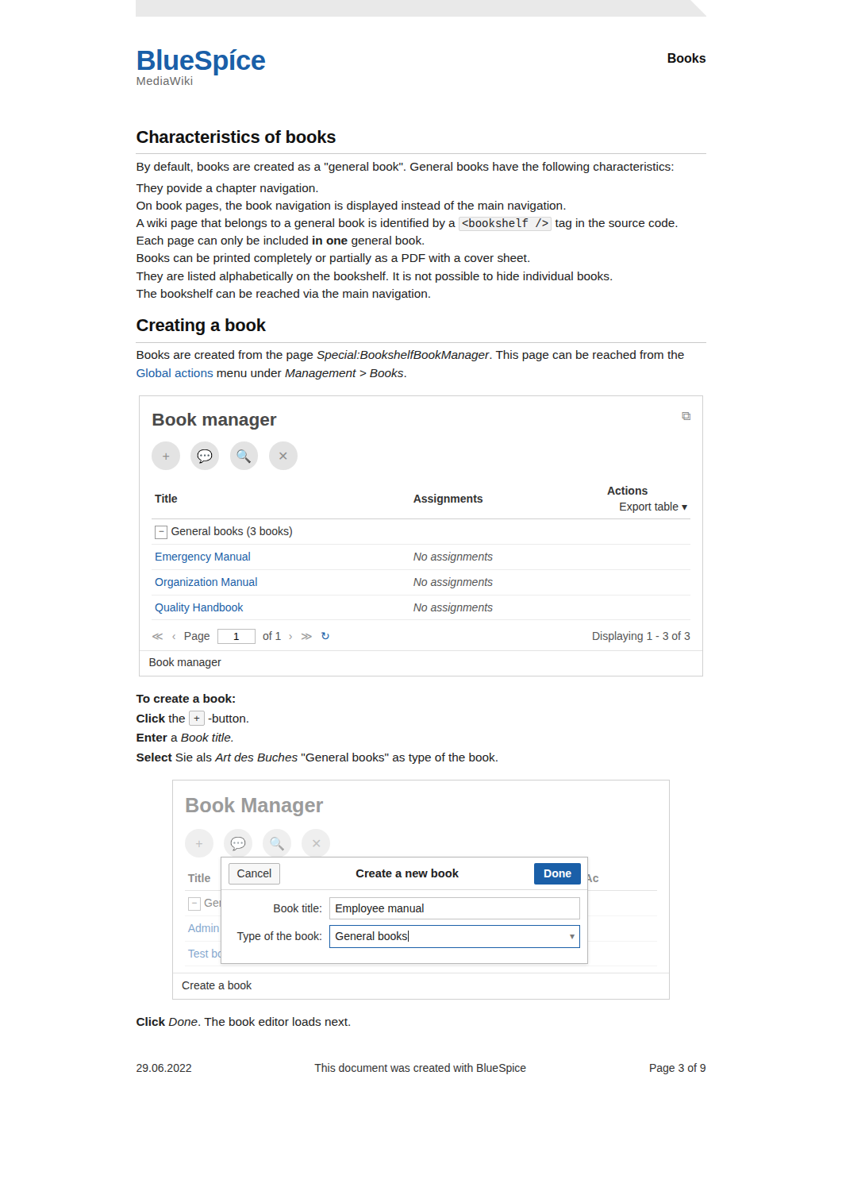BlueSpíce
MediaWiki
Books
Characteristics of books
By default, books are created as a "general book". General books have the following characteristics:
They povide a chapter navigation.
On book pages, the book navigation is displayed instead of the main navigation.
A wiki page that belongs to a general book is identified by a <bookshelf /> tag in the source code.
Each page can only be included in one general book.
Books can be printed completely or partially as a PDF with a cover sheet.
They are listed alphabetically on the bookshelf. It is not possible to hide individual books.
The bookshelf can be reached via the main navigation.
Creating a book
Books are created from the page Special:BookshelfBookManager. This page can be reached from the Global actions menu under Management > Books.
⧉
Book manager
+
💬
🔍
✕
| Title | Assignments | Actions Export table ▾ |
| --- | --- | --- |
| − General books (3 books) |
| Emergency Manual | No assignments | |
| Organization Manual | No assignments | |
| Quality Handbook | No assignments | |
≪ ‹ Page of 1 › ≫ ↻ Displaying 1 - 3 of 3
Book manager
To create a book:
Click the + -button.
Enter a Book title.
Select Sie als Art des Buches "General books" as type of the book.
Book Manager
+
💬
🔍
✕
| Title | | Ac |
| --- | --- | --- |
| − General books (3 b |
| Admin manual | | |
| Test book | No assignments | |
Cancel Create a new book Done
Book title:
Employee manual
Type of the book:
General books▾
Create a book
Click Done. The book editor loads next.
29.06.2022
This document was created with BlueSpice
Page 3 of 9